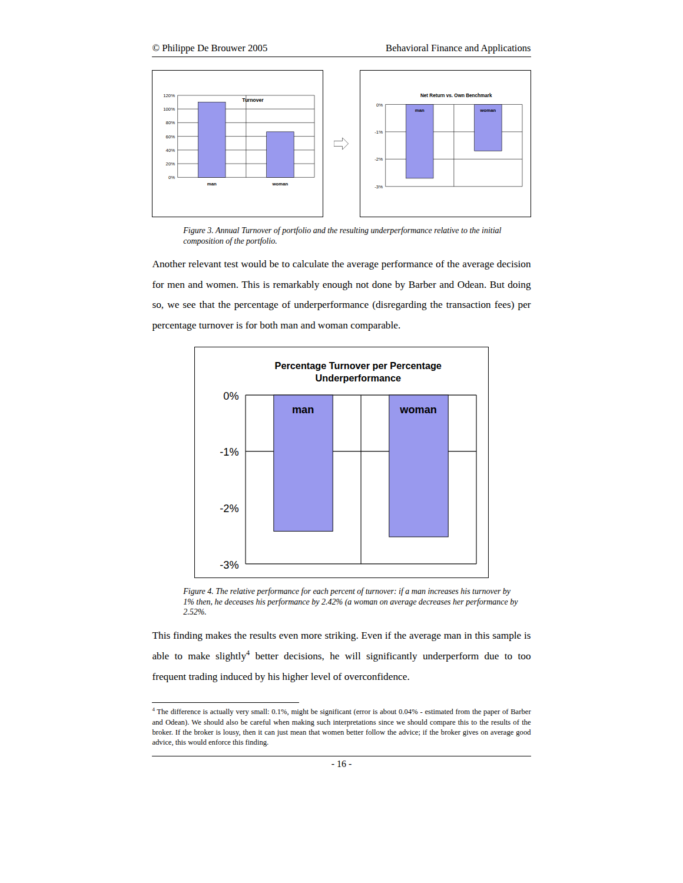© Philippe De Brouwer 2005
Behavioral Finance and Applications
Turnover 120% 100% 80% 60% 40% 20% 0% man woman
Net Return vs. Own Benchmark 0% -1% -2% -3% man woman
Figure 3. Annual Turnover of portfolio and the resulting underperformance relative to the initial composition of the portfolio.
Another relevant test would be to calculate the average performance of the average decision for men and women. This is remarkably enough not done by Barber and Odean. But doing so, we see that the percentage of underperformance (disregarding the transaction fees) per percentage turnover is for both man and woman comparable.
Percentage Turnover per Percentage Underperformance 0% -1% -2% -3% man woman
Figure 4. The relative performance for each percent of turnover: if a man increases his turnover by 1% then, he deceases his performance by 2.42% (a woman on average decreases her performance by 2.52%.
This finding makes the results even more striking. Even if the average man in this sample is able to make slightly4 better decisions, he will significantly underperform due to too frequent trading induced by his higher level of overconfidence.
4 The difference is actually very small: 0.1%, might be significant (error is about 0.04% - estimated from the paper of Barber and Odean). We should also be careful when making such interpretations since we should compare this to the results of the broker. If the broker is lousy, then it can just mean that women better follow the advice; if the broker gives on average good advice, this would enforce this finding.
- 16 -